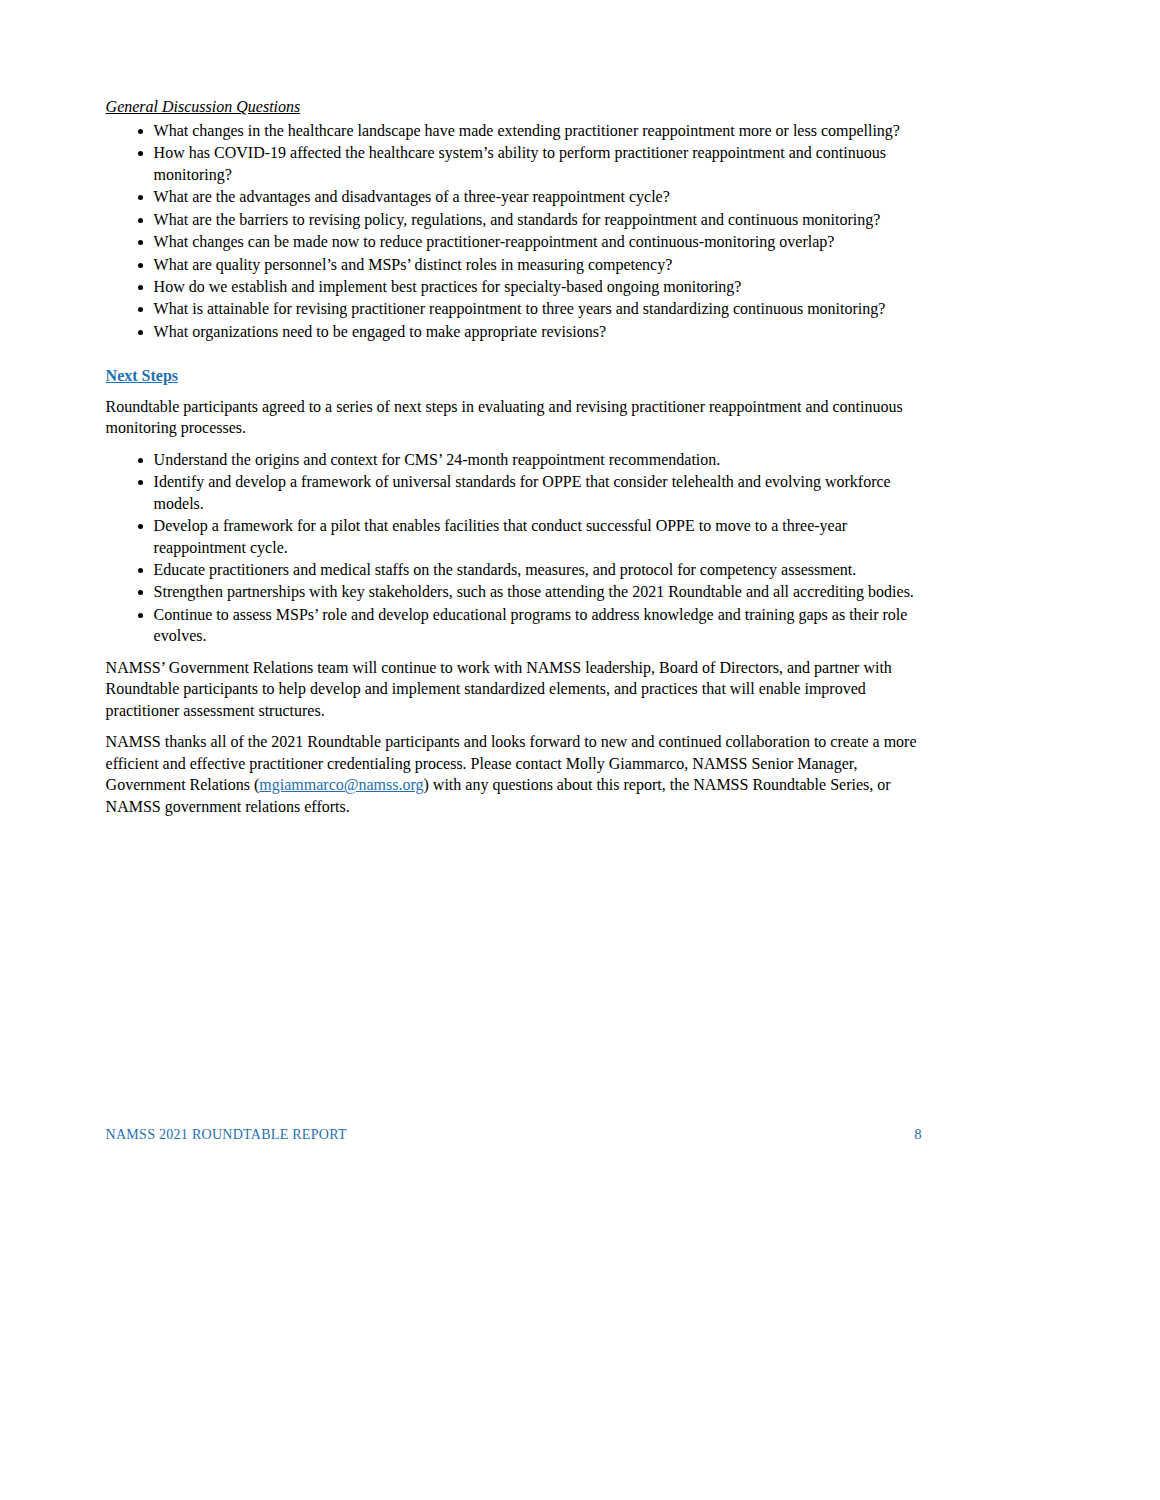General Discussion Questions
What changes in the healthcare landscape have made extending practitioner reappointment more or less compelling?
How has COVID-19 affected the healthcare system’s ability to perform practitioner reappointment and continuous monitoring?
What are the advantages and disadvantages of a three-year reappointment cycle?
What are the barriers to revising policy, regulations, and standards for reappointment and continuous monitoring?
What changes can be made now to reduce practitioner-reappointment and continuous-monitoring overlap?
What are quality personnel’s and MSPs’ distinct roles in measuring competency?
How do we establish and implement best practices for specialty-based ongoing monitoring?
What is attainable for revising practitioner reappointment to three years and standardizing continuous monitoring?
What organizations need to be engaged to make appropriate revisions?
Next Steps
Roundtable participants agreed to a series of next steps in evaluating and revising practitioner reappointment and continuous monitoring processes.
Understand the origins and context for CMS’ 24-month reappointment recommendation.
Identify and develop a framework of universal standards for OPPE that consider telehealth and evolving workforce models.
Develop a framework for a pilot that enables facilities that conduct successful OPPE to move to a three-year reappointment cycle.
Educate practitioners and medical staffs on the standards, measures, and protocol for competency assessment.
Strengthen partnerships with key stakeholders, such as those attending the 2021 Roundtable and all accrediting bodies.
Continue to assess MSPs’ role and develop educational programs to address knowledge and training gaps as their role evolves.
NAMSS’ Government Relations team will continue to work with NAMSS leadership, Board of Directors, and partner with Roundtable participants to help develop and implement standardized elements, and practices that will enable improved practitioner assessment structures.
NAMSS thanks all of the 2021 Roundtable participants and looks forward to new and continued collaboration to create a more efficient and effective practitioner credentialing process. Please contact Molly Giammarco, NAMSS Senior Manager, Government Relations (mgiammarco@namss.org) with any questions about this report, the NAMSS Roundtable Series, or NAMSS government relations efforts.
NAMSS 2021 ROUNDTABLE REPORT 8